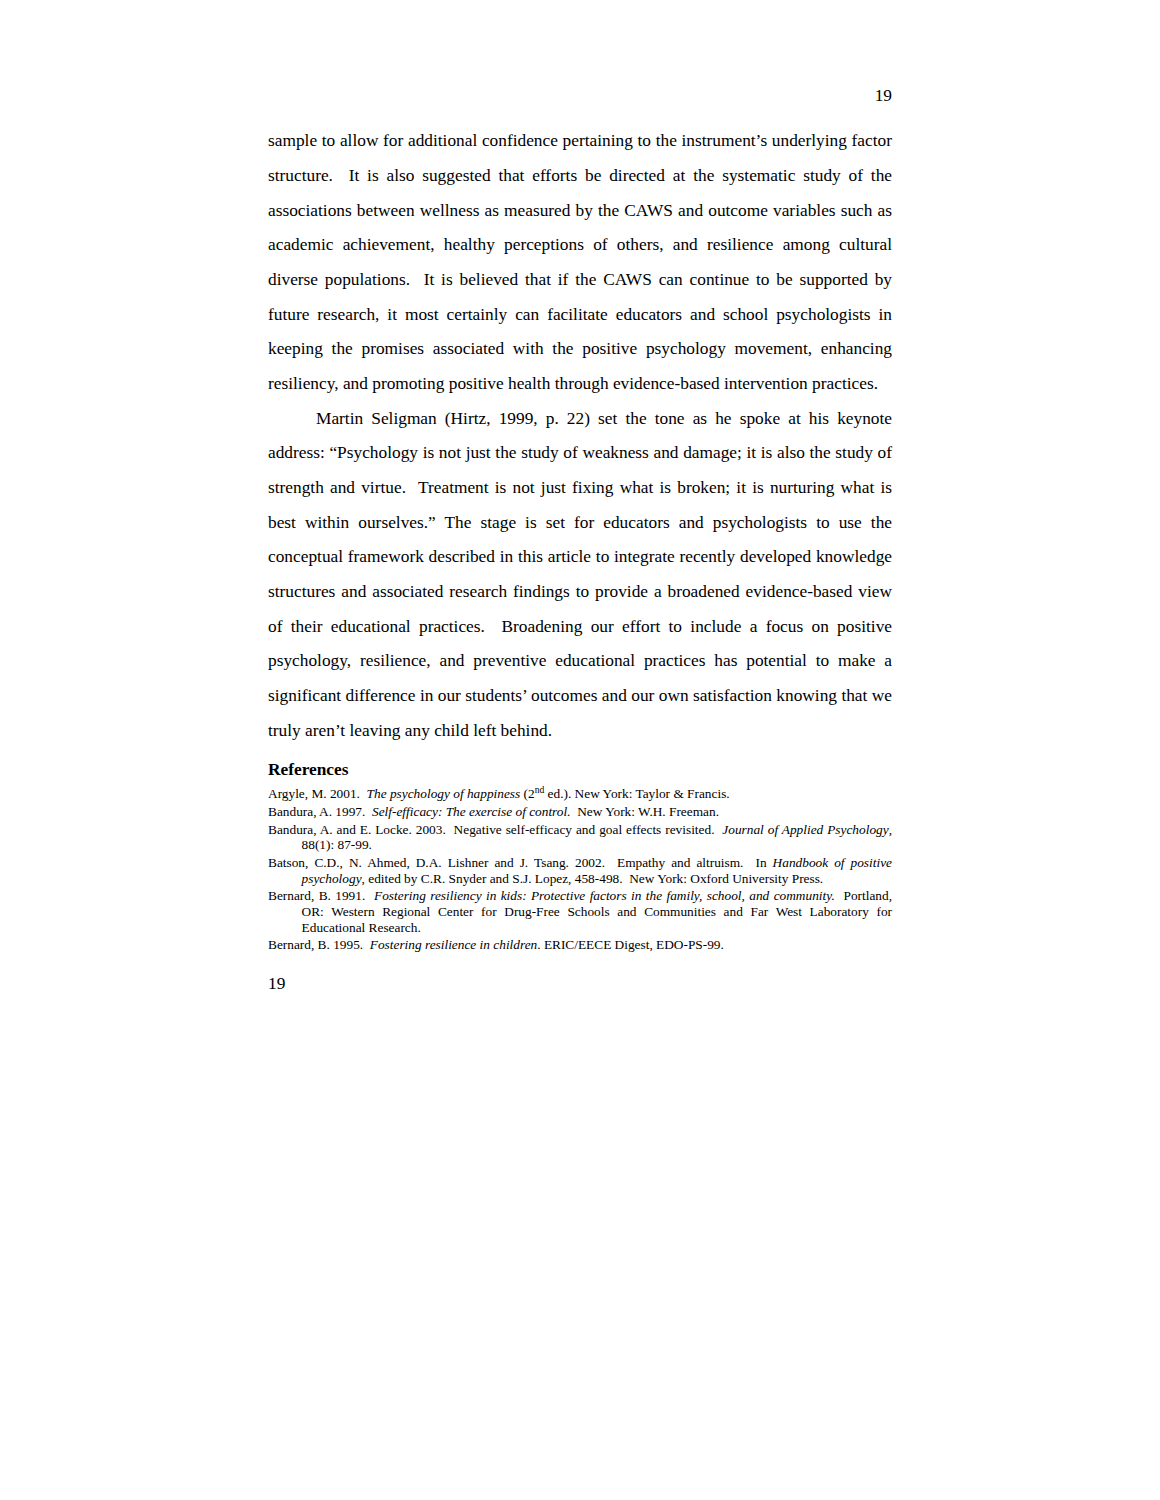19
sample to allow for additional confidence pertaining to the instrument’s underlying factor structure. It is also suggested that efforts be directed at the systematic study of the associations between wellness as measured by the CAWS and outcome variables such as academic achievement, healthy perceptions of others, and resilience among cultural diverse populations. It is believed that if the CAWS can continue to be supported by future research, it most certainly can facilitate educators and school psychologists in keeping the promises associated with the positive psychology movement, enhancing resiliency, and promoting positive health through evidence-based intervention practices.
Martin Seligman (Hirtz, 1999, p. 22) set the tone as he spoke at his keynote address: “Psychology is not just the study of weakness and damage; it is also the study of strength and virtue. Treatment is not just fixing what is broken; it is nurturing what is best within ourselves.” The stage is set for educators and psychologists to use the conceptual framework described in this article to integrate recently developed knowledge structures and associated research findings to provide a broadened evidence-based view of their educational practices. Broadening our effort to include a focus on positive psychology, resilience, and preventive educational practices has potential to make a significant difference in our students’ outcomes and our own satisfaction knowing that we truly aren’t leaving any child left behind.
References
Argyle, M. 2001. The psychology of happiness (2nd ed.). New York: Taylor & Francis.
Bandura, A. 1997. Self-efficacy: The exercise of control. New York: W.H. Freeman.
Bandura, A. and E. Locke. 2003. Negative self-efficacy and goal effects revisited. Journal of Applied Psychology, 88(1): 87-99.
Batson, C.D., N. Ahmed, D.A. Lishner and J. Tsang. 2002. Empathy and altruism. In Handbook of positive psychology, edited by C.R. Snyder and S.J. Lopez, 458-498. New York: Oxford University Press.
Bernard, B. 1991. Fostering resiliency in kids: Protective factors in the family, school, and community. Portland, OR: Western Regional Center for Drug-Free Schools and Communities and Far West Laboratory for Educational Research.
Bernard, B. 1995. Fostering resilience in children. ERIC/EECE Digest, EDO-PS-99.
19